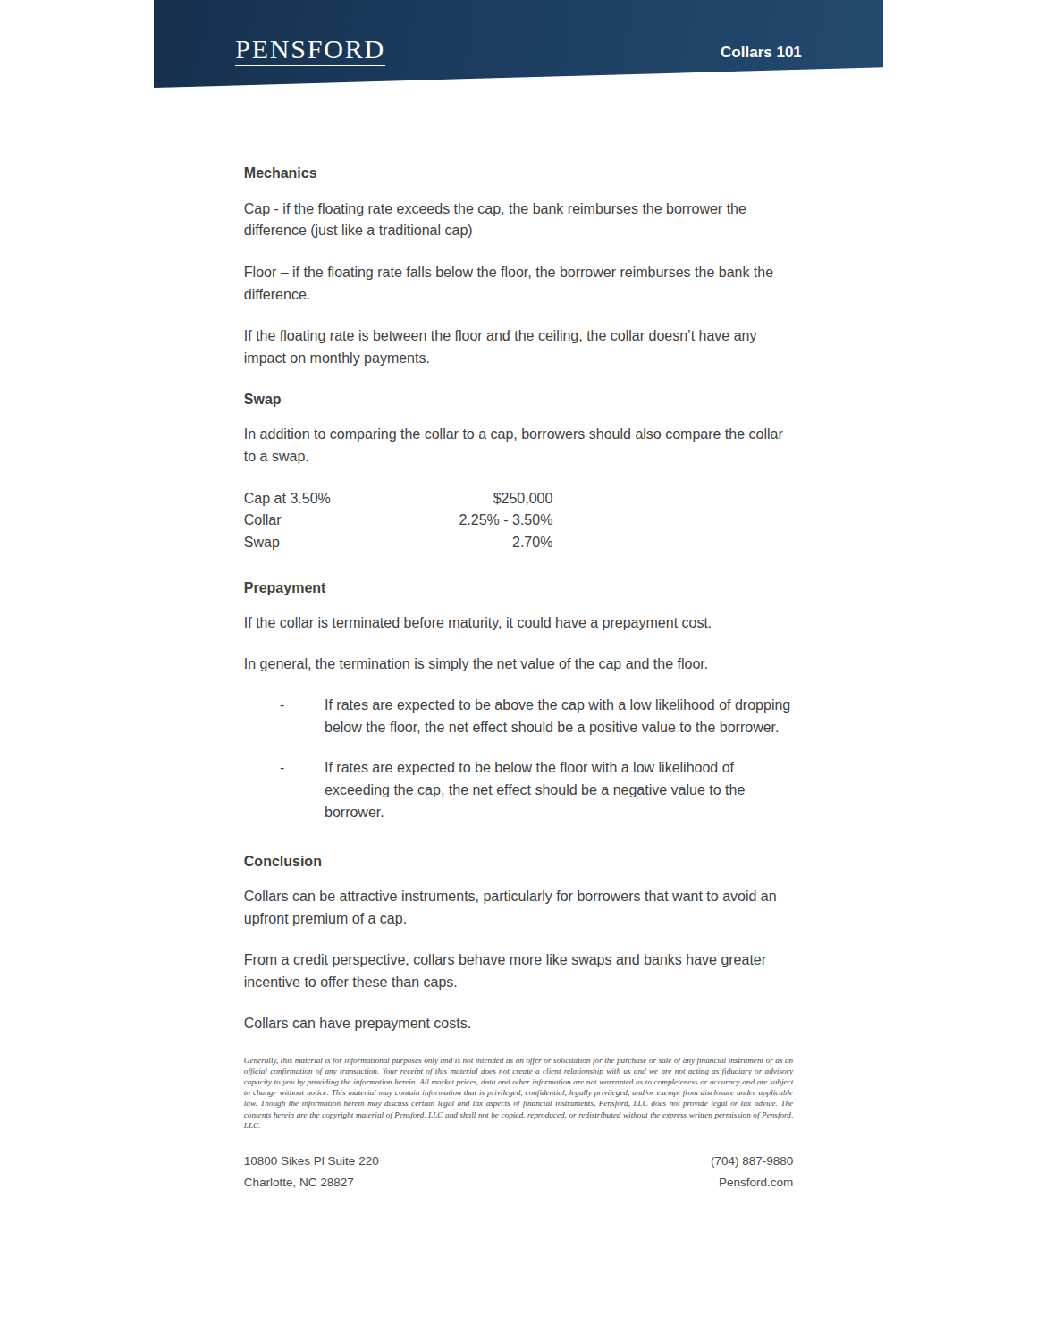PENSFORD
Collars 101
Mechanics
Cap - if the floating rate exceeds the cap, the bank reimburses the borrower the difference (just like a traditional cap)
Floor – if the floating rate falls below the floor, the borrower reimburses the bank the difference.
If the floating rate is between the floor and the ceiling, the collar doesn’t have any impact on monthly payments.
Swap
In addition to comparing the collar to a cap, borrowers should also compare the collar to a swap.
| Cap at 3.50% | $250,000 |
| Collar | 2.25% - 3.50% |
| Swap | 2.70% |
Prepayment
If the collar is terminated before maturity, it could have a prepayment cost.
In general, the termination is simply the net value of the cap and the floor.
If rates are expected to be above the cap with a low likelihood of dropping below the floor, the net effect should be a positive value to the borrower.
If rates are expected to be below the floor with a low likelihood of exceeding the cap, the net effect should be a negative value to the borrower.
Conclusion
Collars can be attractive instruments, particularly for borrowers that want to avoid an upfront premium of a cap.
From a credit perspective, collars behave more like swaps and banks have greater incentive to offer these than caps.
Collars can have prepayment costs.
Generally, this material is for informational purposes only and is not intended as an offer or solicitation for the purchase or sale of any financial instrument or as an official confirmation of any transaction. Your receipt of this material does not create a client relationship with us and we are not acting as fiduciary or advisory capacity to you by providing the information herein. All market prices, data and other information are not warranted as to completeness or accuracy and are subject to change without notice. This material may contain information that is privileged, confidential, legally privileged, and/or exempt from disclosure under applicable law. Though the information herein may discuss certain legal and tax aspects of financial instruments, Pensford, LLC does not provide legal or tax advice. The contents herein are the copyright material of Pensford, LLC and shall not be copied, reproduced, or redistributed without the express written permission of Pensford, LLC.
10800 Sikes Pl Suite 220 (704) 887-9880
Charlotte, NC 28827 Pensford.com